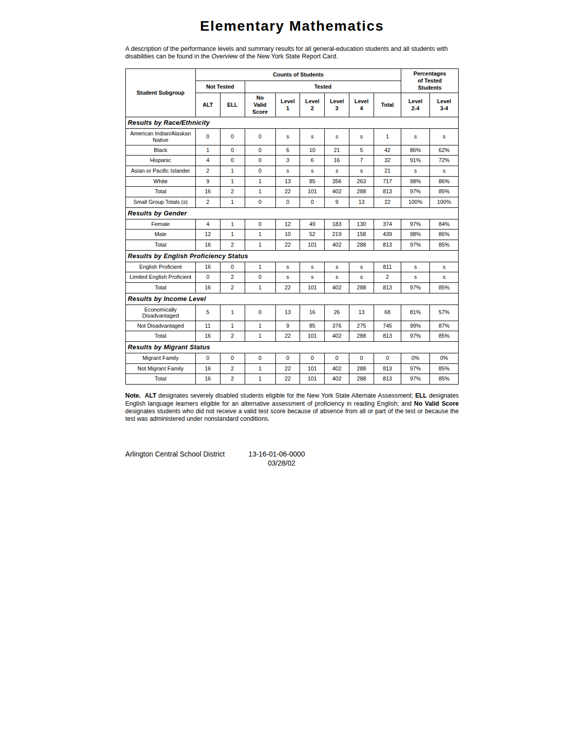Elementary Mathematics
A description of the performance levels and summary results for all general-education students and all students with disabilities can be found in the Overview of the New York State Report Card.
| Student Subgroup | Counts of Students | Percentages of Tested Students |
| --- | --- | --- |
| Not Tested | Tested |
| ALT | ELL | No Valid Score | Level 1 | Level 2 | Level 3 | Level 4 | Total | Level 2-4 | Level 3-4 |
| Results by Race/Ethnicity |
| American Indian/Alaskan Native | 0 | 0 | 0 | s | s | s | s | 1 | s | s |
| Black | 1 | 0 | 0 | 6 | 10 | 21 | 5 | 42 | 86% | 62% |
| Hispanic | 4 | 0 | 0 | 3 | 6 | 16 | 7 | 32 | 91% | 72% |
| Asian or Pacific Islander | 2 | 1 | 0 | s | s | s | s | 21 | s | s |
| White | 9 | 1 | 1 | 13 | 85 | 356 | 263 | 717 | 98% | 86% |
| Total | 16 | 2 | 1 | 22 | 101 | 402 | 288 | 813 | 97% | 85% |
| Small Group Totals (s) | 2 | 1 | 0 | 0 | 0 | 9 | 13 | 22 | 100% | 100% |
| Results by Gender |
| Female | 4 | 1 | 0 | 12 | 49 | 183 | 130 | 374 | 97% | 84% |
| Male | 12 | 1 | 1 | 10 | 52 | 219 | 158 | 439 | 98% | 86% |
| Total | 16 | 2 | 1 | 22 | 101 | 402 | 288 | 813 | 97% | 85% |
| Results by English Proficiency Status |
| English Proficient | 16 | 0 | 1 | s | s | s | s | 811 | s | s |
| Limited English Proficient | 0 | 2 | 0 | s | s | s | s | 2 | s | s |
| Total | 16 | 2 | 1 | 22 | 101 | 402 | 288 | 813 | 97% | 85% |
| Results by Income Level |
| Economically Disadvantaged | 5 | 1 | 0 | 13 | 16 | 26 | 13 | 68 | 81% | 57% |
| Not Disadvantaged | 11 | 1 | 1 | 9 | 85 | 376 | 275 | 745 | 99% | 87% |
| Total | 16 | 2 | 1 | 22 | 101 | 402 | 288 | 813 | 97% | 85% |
| Results by Migrant Status |
| Migrant Family | 0 | 0 | 0 | 0 | 0 | 0 | 0 | 0 | 0% | 0% |
| Not Migrant Family | 16 | 2 | 1 | 22 | 101 | 402 | 288 | 813 | 97% | 85% |
| Total | 16 | 2 | 1 | 22 | 101 | 402 | 288 | 813 | 97% | 85% |
Note. ALT designates severely disabled students eligible for the New York State Alternate Assessment; ELL designates English language learners eligible for an alternative assessment of proficiency in reading English; and No Valid Score designates students who did not receive a valid test score because of absence from all or part of the test or because the test was administered under nonstandard conditions.
Arlington Central School District 13-16-01-06-0000 03/28/02